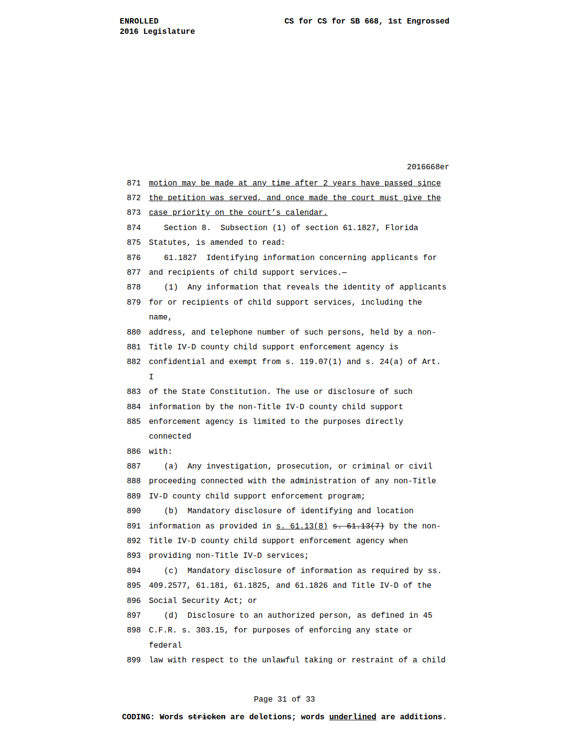ENROLLED
2016 Legislature
CS for CS for SB 668, 1st Engrossed
2016668er
motion may be made at any time after 2 years have passed since
the petition was served, and once made the court must give the
case priority on the court’s calendar.
Section 8. Subsection (1) of section 61.1827, Florida
Statutes, is amended to read:
61.1827 Identifying information concerning applicants for
and recipients of child support services.—
(1) Any information that reveals the identity of applicants
for or recipients of child support services, including the name,
address, and telephone number of such persons, held by a non-
Title IV-D county child support enforcement agency is
confidential and exempt from s. 119.07(1) and s. 24(a) of Art. I
of the State Constitution. The use or disclosure of such
information by the non-Title IV-D county child support
enforcement agency is limited to the purposes directly connected
with:
(a) Any investigation, prosecution, or criminal or civil
proceeding connected with the administration of any non-Title
IV-D county child support enforcement program;
(b) Mandatory disclosure of identifying and location
information as provided in s. 61.13(8) s. 61.13(7) by the non-
Title IV-D county child support enforcement agency when
providing non-Title IV-D services;
(c) Mandatory disclosure of information as required by ss.
409.2577, 61.181, 61.1825, and 61.1826 and Title IV-D of the
Social Security Act; or
(d) Disclosure to an authorized person, as defined in 45
C.F.R. s. 303.15, for purposes of enforcing any state or federal
law with respect to the unlawful taking or restraint of a child
Page 31 of 33
CODING: Words stricken are deletions; words underlined are additions.